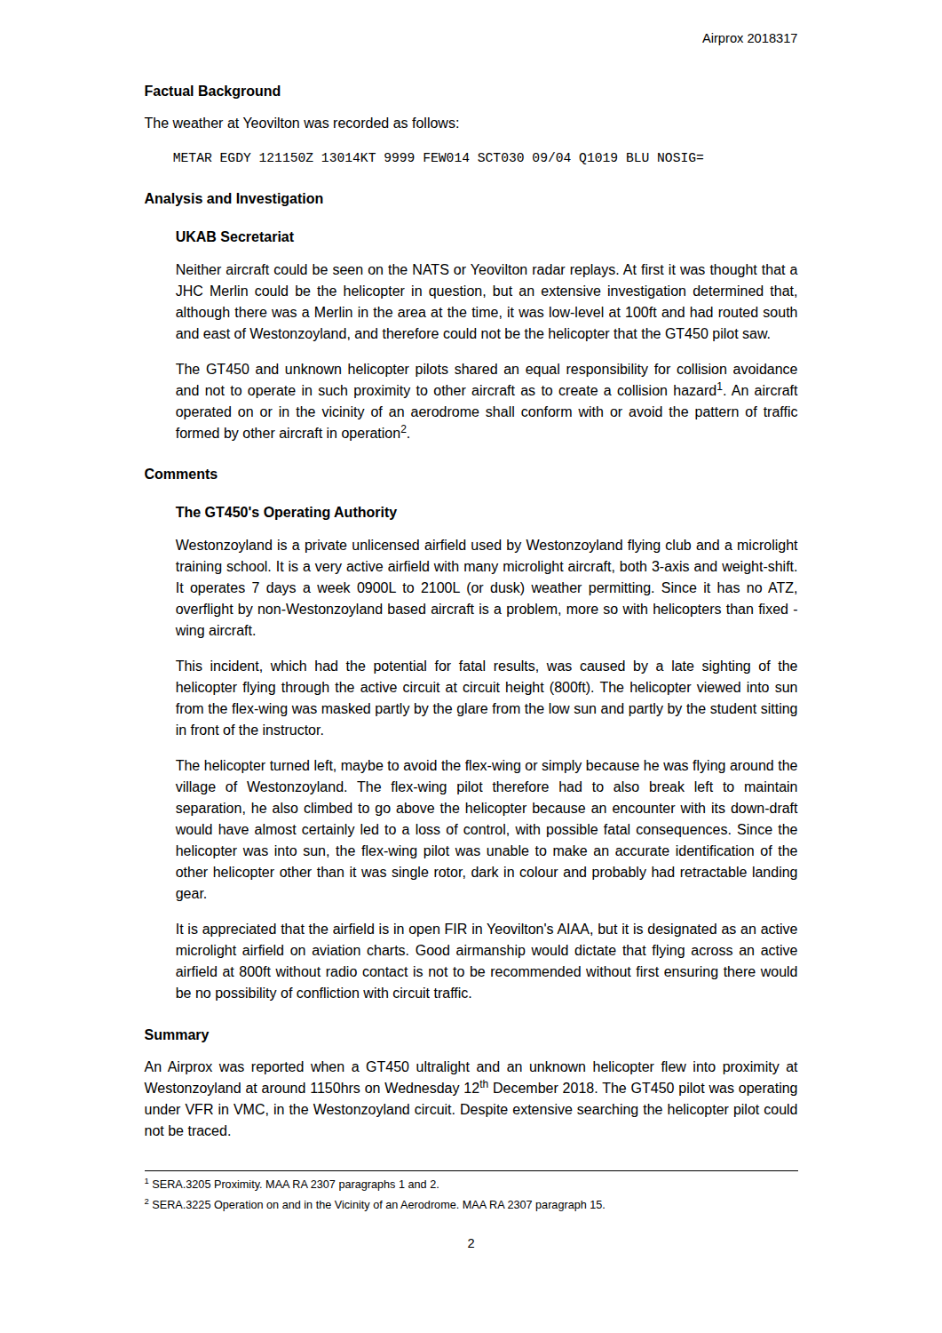Airprox 2018317
Factual Background
The weather at Yeovilton was recorded as follows:
METAR EGDY 121150Z 13014KT 9999 FEW014 SCT030 09/04 Q1019 BLU NOSIG=
Analysis and Investigation
UKAB Secretariat
Neither aircraft could be seen on the NATS or Yeovilton radar replays. At first it was thought that a JHC Merlin could be the helicopter in question, but an extensive investigation determined that, although there was a Merlin in the area at the time, it was low-level at 100ft and had routed south and east of Westonzoyland, and therefore could not be the helicopter that the GT450 pilot saw.
The GT450 and unknown helicopter pilots shared an equal responsibility for collision avoidance and not to operate in such proximity to other aircraft as to create a collision hazard1. An aircraft operated on or in the vicinity of an aerodrome shall conform with or avoid the pattern of traffic formed by other aircraft in operation2.
Comments
The GT450's Operating Authority
Westonzoyland is a private unlicensed airfield used by Westonzoyland flying club and a microlight training school. It is a very active airfield with many microlight aircraft, both 3-axis and weight-shift. It operates 7 days a week 0900L to 2100L (or dusk) weather permitting. Since it has no ATZ, overflight by non-Westonzoyland based aircraft is a problem, more so with helicopters than fixed - wing aircraft.
This incident, which had the potential for fatal results, was caused by a late sighting of the helicopter flying through the active circuit at circuit height (800ft). The helicopter viewed into sun from the flex-wing was masked partly by the glare from the low sun and partly by the student sitting in front of the instructor.
The helicopter turned left, maybe to avoid the flex-wing or simply because he was flying around the village of Westonzoyland. The flex-wing pilot therefore had to also break left to maintain separation, he also climbed to go above the helicopter because an encounter with its down-draft would have almost certainly led to a loss of control, with possible fatal consequences. Since the helicopter was into sun, the flex-wing pilot was unable to make an accurate identification of the other helicopter other than it was single rotor, dark in colour and probably had retractable landing gear.
It is appreciated that the airfield is in open FIR in Yeovilton's AIAA, but it is designated as an active microlight airfield on aviation charts. Good airmanship would dictate that flying across an active airfield at 800ft without radio contact is not to be recommended without first ensuring there would be no possibility of confliction with circuit traffic.
Summary
An Airprox was reported when a GT450 ultralight and an unknown helicopter flew into proximity at Westonzoyland at around 1150hrs on Wednesday 12th December 2018. The GT450 pilot was operating under VFR in VMC, in the Westonzoyland circuit. Despite extensive searching the helicopter pilot could not be traced.
1 SERA.3205 Proximity. MAA RA 2307 paragraphs 1 and 2.
2 SERA.3225 Operation on and in the Vicinity of an Aerodrome. MAA RA 2307 paragraph 15.
2